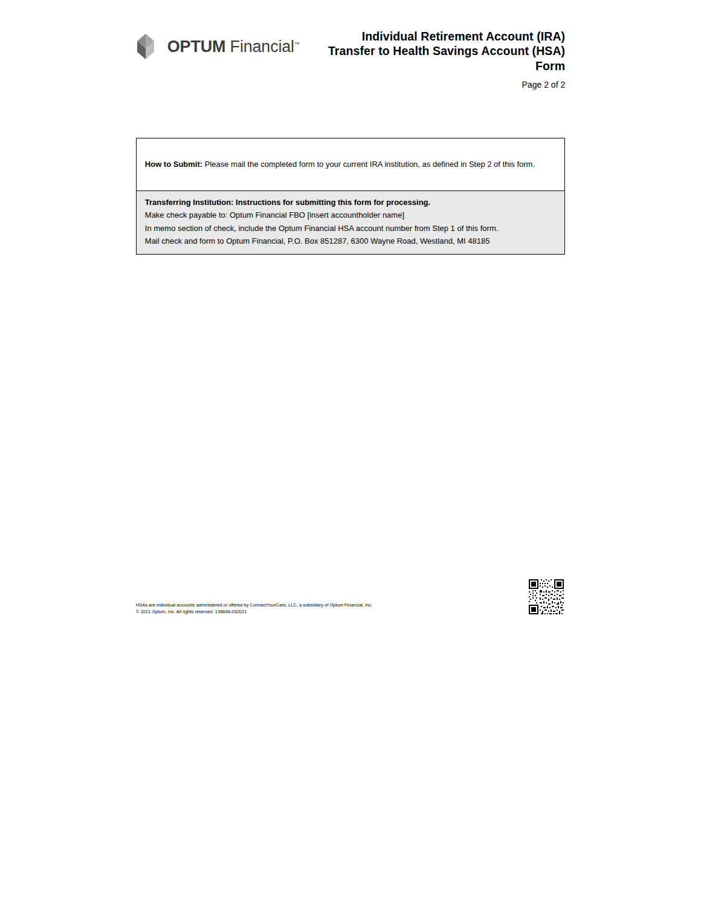OPTUM Financial™
Individual Retirement Account (IRA)
Transfer to Health Savings Account (HSA) Form
Page 2 of 2
How to Submit: Please mail the completed form to your current IRA institution, as defined in Step 2 of this form.
Transferring Institution: Instructions for submitting this form for processing.
Make check payable to: Optum Financial FBO [insert accountholder name]
In memo section of check, include the Optum Financial HSA account number from Step 1 of this form.
Mail check and form to Optum Financial, P.O. Box 851287, 6300 Wayne Road, Westland, MI 48185
HSAs are individual accounts administered or offered by ConnectYourCare, LLC, a subsidiary of Optum Financial, Inc.
© 2021 Optum, Inc. All rights reserved. 136696-032021